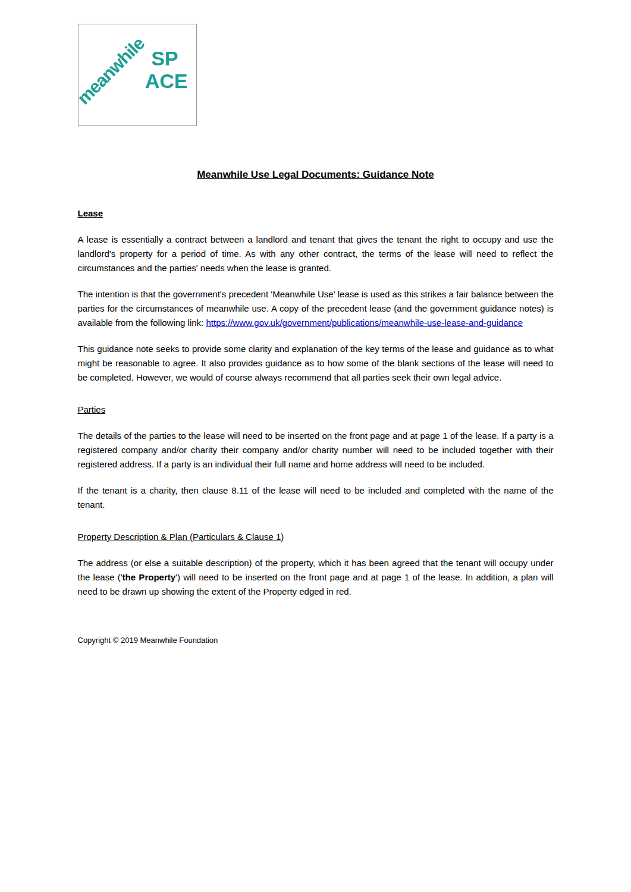meanwhile SP ACE
Meanwhile Use Legal Documents: Guidance Note
Lease
A lease is essentially a contract between a landlord and tenant that gives the tenant the right to occupy and use the landlord's property for a period of time. As with any other contract, the terms of the lease will need to reflect the circumstances and the parties' needs when the lease is granted.
The intention is that the government's precedent 'Meanwhile Use' lease is used as this strikes a fair balance between the parties for the circumstances of meanwhile use. A copy of the precedent lease (and the government guidance notes) is available from the following link: https://www.gov.uk/government/publications/meanwhile-use-lease-and-guidance
This guidance note seeks to provide some clarity and explanation of the key terms of the lease and guidance as to what might be reasonable to agree. It also provides guidance as to how some of the blank sections of the lease will need to be completed. However, we would of course always recommend that all parties seek their own legal advice.
Parties
The details of the parties to the lease will need to be inserted on the front page and at page 1 of the lease. If a party is a registered company and/or charity their company and/or charity number will need to be included together with their registered address. If a party is an individual their full name and home address will need to be included.
If the tenant is a charity, then clause 8.11 of the lease will need to be included and completed with the name of the tenant.
Property Description & Plan (Particulars & Clause 1)
The address (or else a suitable description) of the property, which it has been agreed that the tenant will occupy under the lease ('the Property') will need to be inserted on the front page and at page 1 of the lease. In addition, a plan will need to be drawn up showing the extent of the Property edged in red.
Copyright © 2019 Meanwhile Foundation